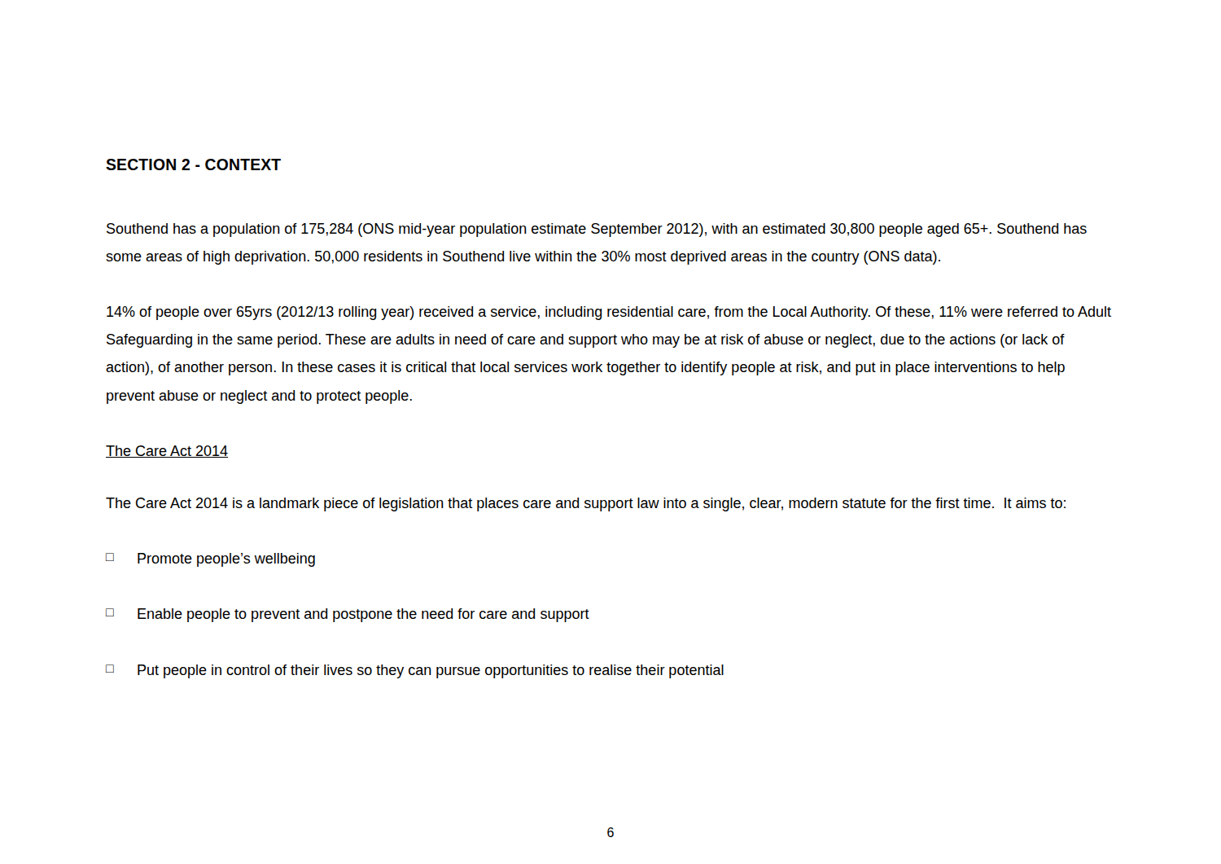SECTION 2 - CONTEXT
Southend has a population of 175,284 (ONS mid-year population estimate September 2012), with an estimated 30,800 people aged 65+. Southend has some areas of high deprivation. 50,000 residents in Southend live within the 30% most deprived areas in the country (ONS data).
14% of people over 65yrs (2012/13 rolling year) received a service, including residential care, from the Local Authority. Of these, 11% were referred to Adult Safeguarding in the same period. These are adults in need of care and support who may be at risk of abuse or neglect, due to the actions (or lack of action), of another person. In these cases it is critical that local services work together to identify people at risk, and put in place interventions to help prevent abuse or neglect and to protect people.
The Care Act 2014
The Care Act 2014 is a landmark piece of legislation that places care and support law into a single, clear, modern statute for the first time. It aims to:
Promote people’s wellbeing
Enable people to prevent and postpone the need for care and support
Put people in control of their lives so they can pursue opportunities to realise their potential
6